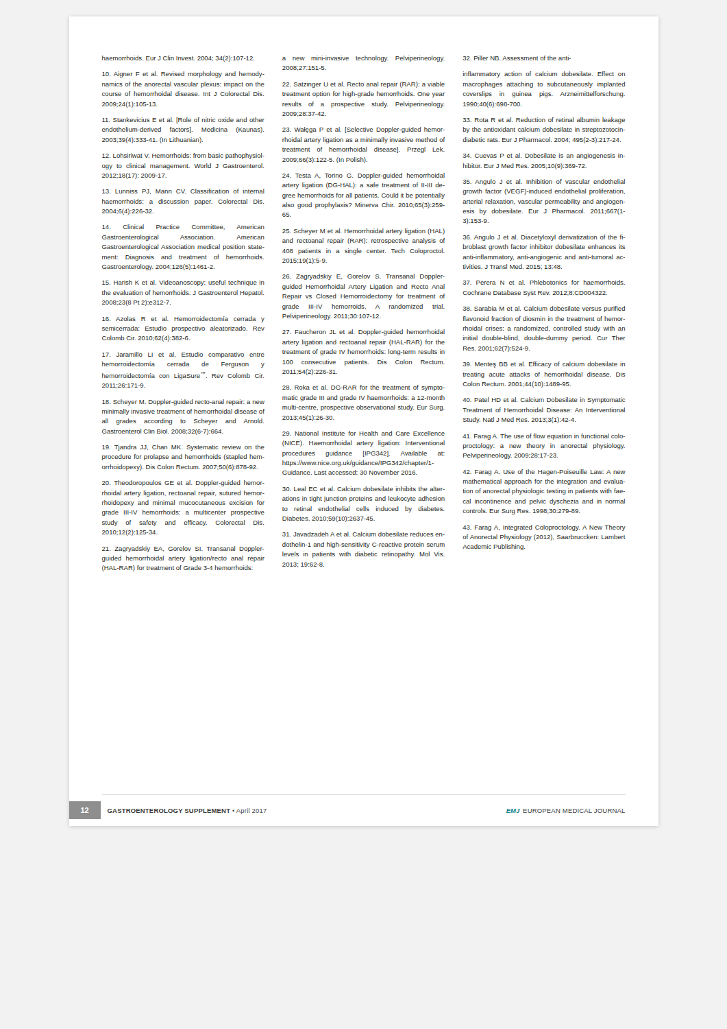haemorrhoids. Eur J Clin Invest. 2004; 34(2):107-12.
10. Aigner F et al. Revised morphology and hemodynamics of the anorectal vascular plexus: impact on the course of hemorrhoidal disease. Int J Colorectal Dis. 2009;24(1):105-13.
11. Stankevicius E et al. [Role of nitric oxide and other endothelium-derived factors]. Medicina (Kaunas). 2003;39(4):333-41. (In Lithuanian).
12. Lohsiriwat V. Hemorrhoids: from basic pathophysiology to clinical management. World J Gastroenterol. 2012;18(17): 2009-17.
13. Lunniss PJ, Mann CV. Classification of internal haemorrhoids: a discussion paper. Colorectal Dis. 2004;6(4):226-32.
14. Clinical Practice Committee, American Gastroenterological Association. American Gastroenterological Association medical position statement: Diagnosis and treatment of hemorrhoids. Gastroenterology. 2004;126(5):1461-2.
15. Harish K et al. Videoanoscopy: useful technique in the evaluation of hemorrhoids. J Gastroenterol Hepatol. 2008;23(8 Pt 2):e312-7.
16. Azolas R et al. Hemorroidectomía cerrada y semicerrada: Estudio prospectivo aleatorizado. Rev Colomb Cir. 2010;62(4):382-6.
17. Jaramillo LI et al. Estudio comparativo entre hemorroidectomía cerrada de Ferguson y hemorroidectomía con LigaSure™. Rev Colomb Cir. 2011;26:171-9.
18. Scheyer M. Doppler-guided recto-anal repair: a new minimally invasive treatment of hemorrhoidal disease of all grades according to Scheyer and Arnold. Gastroenterol Clin Biol. 2008;32(6-7):664.
19. Tjandra JJ, Chan MK. Systematic review on the procedure for prolapse and hemorrhoids (stapled hemorrhoidopexy). Dis Colon Rectum. 2007;50(6):878-92.
20. Theodoropoulos GE et al. Doppler-guided hemorrhoidal artery ligation, rectoanal repair, sutured hemorrhoidopexy and minimal mucocutaneous excision for grade III-IV hemorrhoids: a multicenter prospective study of safety and efficacy. Colorectal Dis. 2010;12(2):125-34.
21. Zagryadskiy EA, Gorelov SI. Transanal Doppler-guided hemorrhoidal artery ligation/recto anal repair (HAL-RAR) for treatment of Grade 3-4 hemorrhoids:
a new mini-invasive technology. Pelviperineology. 2008;27:151-5.
22. Satzinger U et al. Recto anal repair (RAR): a viable treatment option for high-grade hemorrhoids. One year results of a prospective study. Pelviperineology. 2009;28:37-42.
23. Wałęga P et al. [Selective Doppler-guided hemorrhoidal artery ligation as a minimally invasive method of treatment of hemorrhoidal disease]. Przegl Lek. 2009;66(3):122-5. (In Polish).
24. Testa A, Torino G. Doppler-guided hemorrhoidal artery ligation (DG-HAL): a safe treatment of II-III degree hemorrhoids for all patients. Could it be potentially also good prophylaxis? Minerva Chir. 2010;65(3):259-65.
25. Scheyer M et al. Hemorrhoidal artery ligation (HAL) and rectoanal repair (RAR): retrospective analysis of 408 patients in a single center. Tech Coloproctol. 2015;19(1):5-9.
26. Zagryadskiy E, Gorelov S. Transanal Doppler-guided Hemorrhoidal Artery Ligation and Recto Anal Repair vs Closed Hemorroidectomy for treatment of grade III-IV hemorroids. A randomized trial. Pelviperineology. 2011;30:107-12.
27. Faucheron JL et al. Doppler-guided hemorrhoidal artery ligation and rectoanal repair (HAL-RAR) for the treatment of grade IV hemorrhoids: long-term results in 100 consecutive patients. Dis Colon Rectum. 2011;54(2):226-31.
28. Roka et al. DG-RAR for the treatment of symptomatic grade III and grade IV haemorrhoids: a 12-month multi-centre, prospective observational study. Eur Surg. 2013;45(1):26-30.
29. National Institute for Health and Care Excellence (NICE). Haemorrhoidal artery ligation: Interventional procedures guidance [IPG342]. Available at: https://www.nice.org.uk/guidance/IPG342/chapter/1-Guidance. Last accessed: 30 November 2016.
30. Leal EC et al. Calcium dobesilate inhibits the alterations in tight junction proteins and leukocyte adhesion to retinal endothelial cells induced by diabetes. Diabetes. 2010;59(10):2637-45.
31. Javadzadeh A et al. Calcium dobesilate reduces endothelin-1 and high-sensitivity C-reactive protein serum levels in patients with diabetic retinopathy. Mol Vis. 2013; 19:62-8.
32. Piller NB. Assessment of the anti-
inflammatory action of calcium dobesilate. Effect on macrophages attaching to subcutaneously implanted coverslips in guinea pigs. Arzneimittelforschung. 1990;40(6):698-700.
33. Rota R et al. Reduction of retinal albumin leakage by the antioxidant calcium dobesilate in streptozotocin-diabetic rats. Eur J Pharmacol. 2004; 495(2-3):217-24.
34. Cuevas P et al. Dobesilate is an angiogenesis inhibitor. Eur J Med Res. 2005;10(9):369-72.
35. Angulo J et al. Inhibition of vascular endothelial growth factor (VEGF)-induced endothelial proliferation, arterial relaxation, vascular permeability and angiogenesis by dobesilate. Eur J Pharmacol. 2011;667(1-3):153-9.
36. Angulo J et al. Diacetyloxyl derivatization of the fibroblast growth factor inhibitor dobesilate enhances its anti-inflammatory, anti-angiogenic and anti-tumoral activities. J Transl Med. 2015; 13:48.
37. Perera N et al. Phlebotonics for haemorrhoids. Cochrane Database Syst Rev. 2012;8:CD004322.
38. Sarabia M et al. Calcium dobesilate versus purified flavonoid fraction of diosmin in the treatment of hemorrhoidal crises: a randomized, controlled study with an initial double-blind, double-dummy period. Cur Ther Res. 2001;62(7):524-9.
39. Menteş BB et al. Efficacy of calcium dobesilate in treating acute attacks of hemorrhoidal disease. Dis Colon Rectum. 2001;44(10):1489-95.
40. Patel HD et al. Calcium Dobesilate in Symptomatic Treatment of Hemorrhoidal Disease: An Interventional Study. Natl J Med Res. 2013;3(1):42-4.
41. Farag A. The use of flow equation in functional coloproctology: a new theory in anorectal physiology. Pelviperineology. 2009;28:17-23.
42. Farag A. Use of the Hagen-Poiseuille Law: A new mathematical approach for the integration and evaluation of anorectal physiologic testing in patients with faecal incontinence and pelvic dyschezia and in normal controls. Eur Surg Res. 1998;30:279-89.
43. Farag A, Integrated Coloproctology. A New Theory of Anorectal Physiology (2012), Saarbruccken: Lambert Academic Publishing.
12
GASTROENTEROLOGY SUPPLEMENT • April 2017
EMJ EUROPEAN MEDICAL JOURNAL